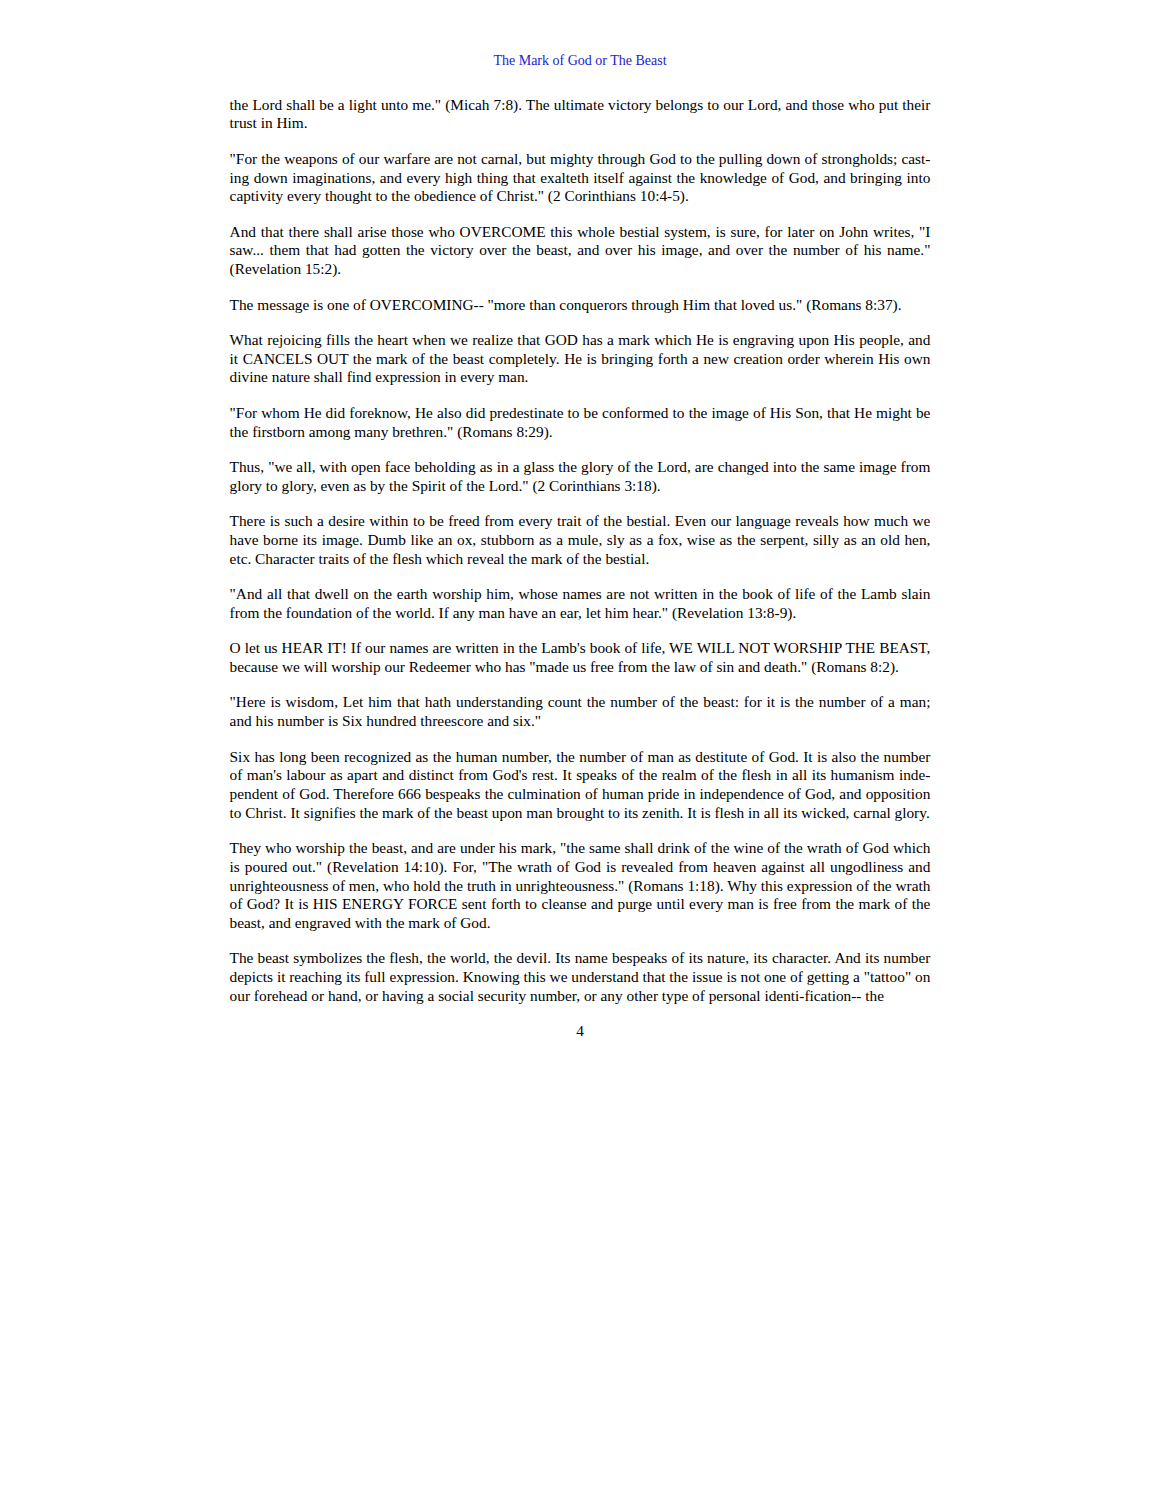The Mark of God or The Beast
the Lord shall be a light unto me." (Micah 7:8). The ultimate victory belongs to our Lord, and those who put their trust in Him.
"For the weapons of our warfare are not carnal, but mighty through God to the pulling down of strongholds; casting down imaginations, and every high thing that exalteth itself against the knowledge of God, and bringing into captivity every thought to the obedience of Christ." (2 Corinthians 10:4-5).
And that there shall arise those who OVERCOME this whole bestial system, is sure, for later on John writes, "I saw... them that had gotten the victory over the beast, and over his image, and over the number of his name." (Revelation 15:2).
The message is one of OVERCOMING-- "more than conquerors through Him that loved us." (Romans 8:37).
What rejoicing fills the heart when we realize that GOD has a mark which He is engraving upon His people, and it CANCELS OUT the mark of the beast completely. He is bringing forth a new creation order wherein His own divine nature shall find expression in every man.
"For whom He did foreknow, He also did predestinate to be conformed to the image of His Son, that He might be the firstborn among many brethren." (Romans 8:29).
Thus, "we all, with open face beholding as in a glass the glory of the Lord, are changed into the same image from glory to glory, even as by the Spirit of the Lord." (2 Corinthians 3:18).
There is such a desire within to be freed from every trait of the bestial. Even our language reveals how much we have borne its image. Dumb like an ox, stubborn as a mule, sly as a fox, wise as the serpent, silly as an old hen, etc. Character traits of the flesh which reveal the mark of the bestial.
"And all that dwell on the earth worship him, whose names are not written in the book of life of the Lamb slain from the foundation of the world. If any man have an ear, let him hear." (Revelation 13:8-9).
O let us HEAR IT! If our names are written in the Lamb's book of life, WE WILL NOT WORSHIP THE BEAST, because we will worship our Redeemer who has "made us free from the law of sin and death." (Romans 8:2).
"Here is wisdom, Let him that hath understanding count the number of the beast: for it is the number of a man; and his number is Six hundred threescore and six."
Six has long been recognized as the human number, the number of man as destitute of God. It is also the number of man's labour as apart and distinct from God's rest. It speaks of the realm of the flesh in all its humanism independent of God. Therefore 666 bespeaks the culmination of human pride in independence of God, and opposition to Christ. It signifies the mark of the beast upon man brought to its zenith. It is flesh in all its wicked, carnal glory.
They who worship the beast, and are under his mark, "the same shall drink of the wine of the wrath of God which is poured out." (Revelation 14:10). For, "The wrath of God is revealed from heaven against all ungodliness and unrighteousness of men, who hold the truth in unrighteousness." (Romans 1:18). Why this expression of the wrath of God? It is HIS ENERGY FORCE sent forth to cleanse and purge until every man is free from the mark of the beast, and engraved with the mark of God.
The beast symbolizes the flesh, the world, the devil. Its name bespeaks of its nature, its character. And its number depicts it reaching its full expression. Knowing this we understand that the issue is not one of getting a "tattoo" on our forehead or hand, or having a social security number, or any other type of personal identi-fication-- the
4